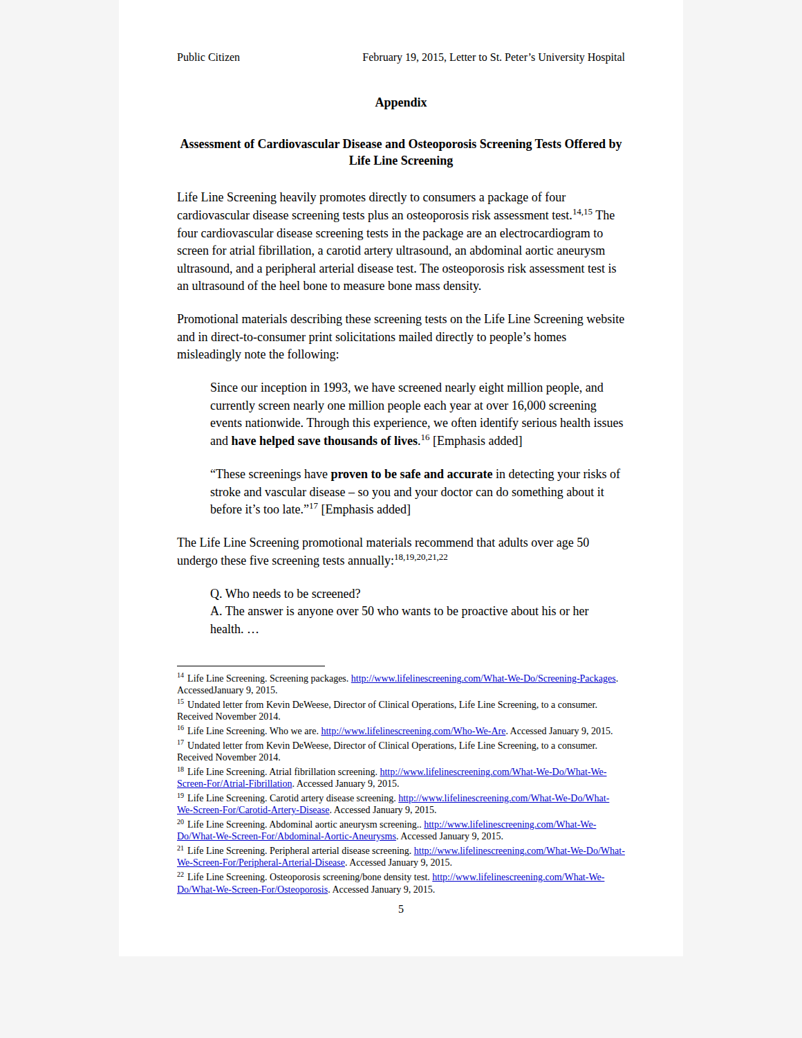Public Citizen
February 19, 2015, Letter to St. Peter’s University Hospital
Appendix
Assessment of Cardiovascular Disease and Osteoporosis Screening Tests Offered by
Life Line Screening
Life Line Screening heavily promotes directly to consumers a package of four cardiovascular disease screening tests plus an osteoporosis risk assessment test.14,15 The four cardiovascular disease screening tests in the package are an electrocardiogram to screen for atrial fibrillation, a carotid artery ultrasound, an abdominal aortic aneurysm ultrasound, and a peripheral arterial disease test. The osteoporosis risk assessment test is an ultrasound of the heel bone to measure bone mass density.
Promotional materials describing these screening tests on the Life Line Screening website and in direct-to-consumer print solicitations mailed directly to people’s homes misleadingly note the following:
Since our inception in 1993, we have screened nearly eight million people, and currently screen nearly one million people each year at over 16,000 screening events nationwide. Through this experience, we often identify serious health issues and have helped save thousands of lives.16 [Emphasis added]
“These screenings have proven to be safe and accurate in detecting your risks of stroke and vascular disease – so you and your doctor can do something about it before it’s too late.”17 [Emphasis added]
The Life Line Screening promotional materials recommend that adults over age 50 undergo these five screening tests annually:18,19,20,21,22
Q. Who needs to be screened?
A. The answer is anyone over 50 who wants to be proactive about his or her health. …
14 Life Line Screening. Screening packages. http://www.lifelinescreening.com/What-We-Do/Screening-Packages. AccessedJanuary 9, 2015.
15 Undated letter from Kevin DeWeese, Director of Clinical Operations, Life Line Screening, to a consumer. Received November 2014.
16 Life Line Screening. Who we are. http://www.lifelinescreening.com/Who-We-Are. Accessed January 9, 2015.
17 Undated letter from Kevin DeWeese, Director of Clinical Operations, Life Line Screening, to a consumer. Received November 2014.
18 Life Line Screening. Atrial fibrillation screening. http://www.lifelinescreening.com/What-We-Do/What-We-Screen-For/Atrial-Fibrillation. Accessed January 9, 2015.
19 Life Line Screening. Carotid artery disease screening. http://www.lifelinescreening.com/What-We-Do/What-We-Screen-For/Carotid-Artery-Disease. Accessed January 9, 2015.
20 Life Line Screening. Abdominal aortic aneurysm screening.. http://www.lifelinescreening.com/What-We-Do/What-We-Screen-For/Abdominal-Aortic-Aneurysms. Accessed January 9, 2015.
21 Life Line Screening. Peripheral arterial disease screening. http://www.lifelinescreening.com/What-We-Do/What-We-Screen-For/Peripheral-Arterial-Disease. Accessed January 9, 2015.
22 Life Line Screening. Osteoporosis screening/bone density test. http://www.lifelinescreening.com/What-We-Do/What-We-Screen-For/Osteoporosis. Accessed January 9, 2015.
5